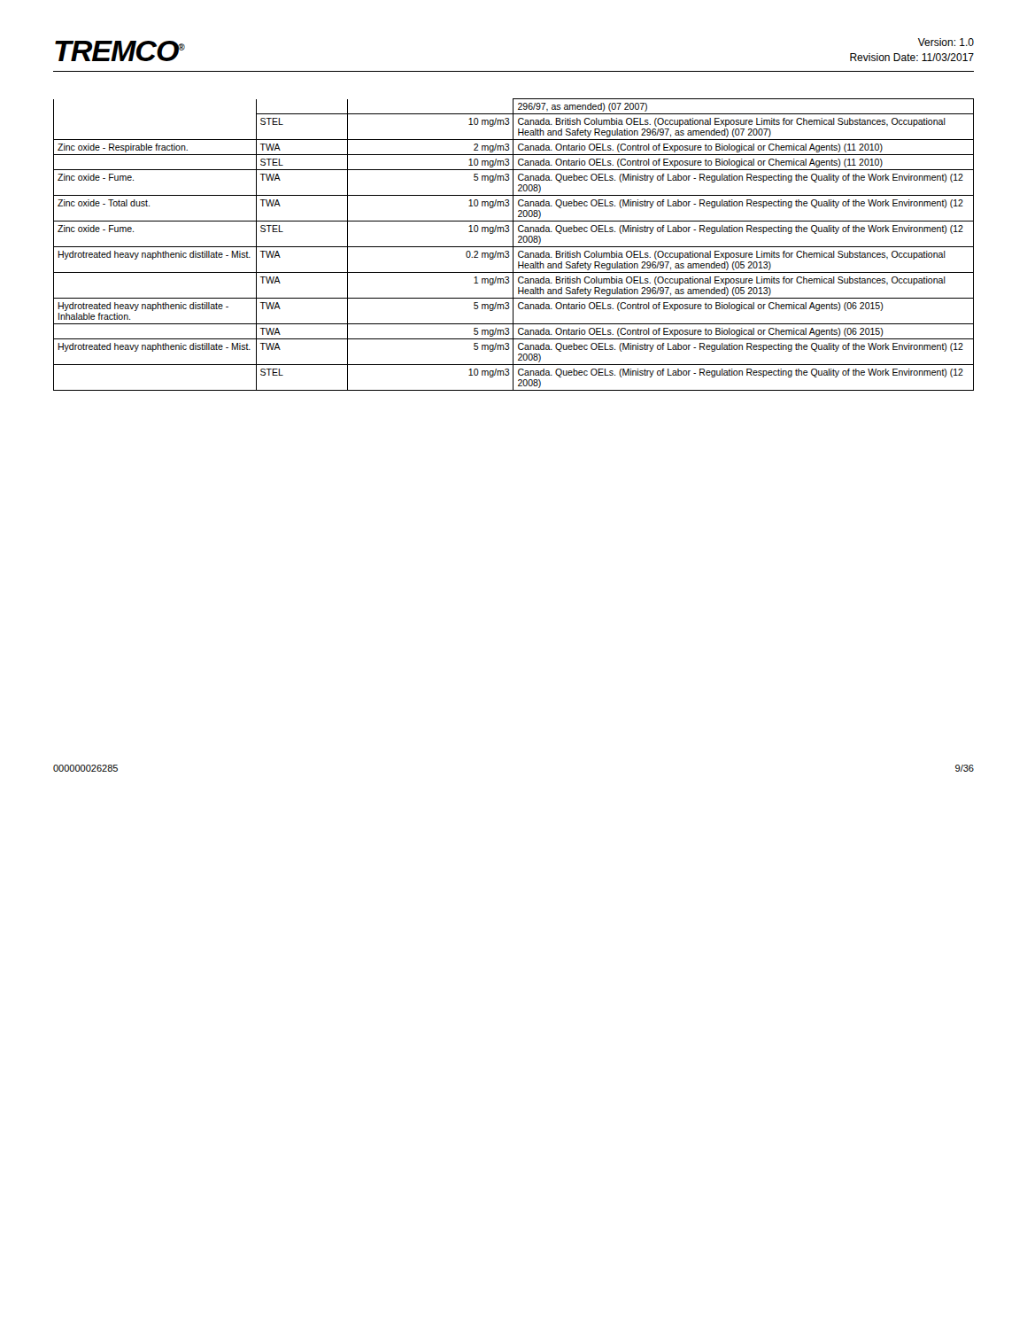TREMCO®
Version: 1.0
Revision Date: 11/03/2017
| | | | 296/97, as amended) (07 2007) |
| | STEL | 10 mg/m3 | Canada. British Columbia OELs. (Occupational Exposure Limits for Chemical Substances, Occupational Health and Safety Regulation 296/97, as amended) (07 2007) |
| Zinc oxide - Respirable fraction. | TWA | 2 mg/m3 | Canada. Ontario OELs. (Control of Exposure to Biological or Chemical Agents) (11 2010) |
| | STEL | 10 mg/m3 | Canada. Ontario OELs. (Control of Exposure to Biological or Chemical Agents) (11 2010) |
| Zinc oxide - Fume. | TWA | 5 mg/m3 | Canada. Quebec OELs. (Ministry of Labor - Regulation Respecting the Quality of the Work Environment) (12 2008) |
| Zinc oxide - Total dust. | TWA | 10 mg/m3 | Canada. Quebec OELs. (Ministry of Labor - Regulation Respecting the Quality of the Work Environment) (12 2008) |
| Zinc oxide - Fume. | STEL | 10 mg/m3 | Canada. Quebec OELs. (Ministry of Labor - Regulation Respecting the Quality of the Work Environment) (12 2008) |
| Hydrotreated heavy naphthenic distillate - Mist. | TWA | 0.2 mg/m3 | Canada. British Columbia OELs. (Occupational Exposure Limits for Chemical Substances, Occupational Health and Safety Regulation 296/97, as amended) (05 2013) |
| | TWA | 1 mg/m3 | Canada. British Columbia OELs. (Occupational Exposure Limits for Chemical Substances, Occupational Health and Safety Regulation 296/97, as amended) (05 2013) |
| Hydrotreated heavy naphthenic distillate - Inhalable fraction. | TWA | 5 mg/m3 | Canada. Ontario OELs. (Control of Exposure to Biological or Chemical Agents) (06 2015) |
| | TWA | 5 mg/m3 | Canada. Ontario OELs. (Control of Exposure to Biological or Chemical Agents) (06 2015) |
| Hydrotreated heavy naphthenic distillate - Mist. | TWA | 5 mg/m3 | Canada. Quebec OELs. (Ministry of Labor - Regulation Respecting the Quality of the Work Environment) (12 2008) |
| | STEL | 10 mg/m3 | Canada. Quebec OELs. (Ministry of Labor - Regulation Respecting the Quality of the Work Environment) (12 2008) |
000000026285
9/36